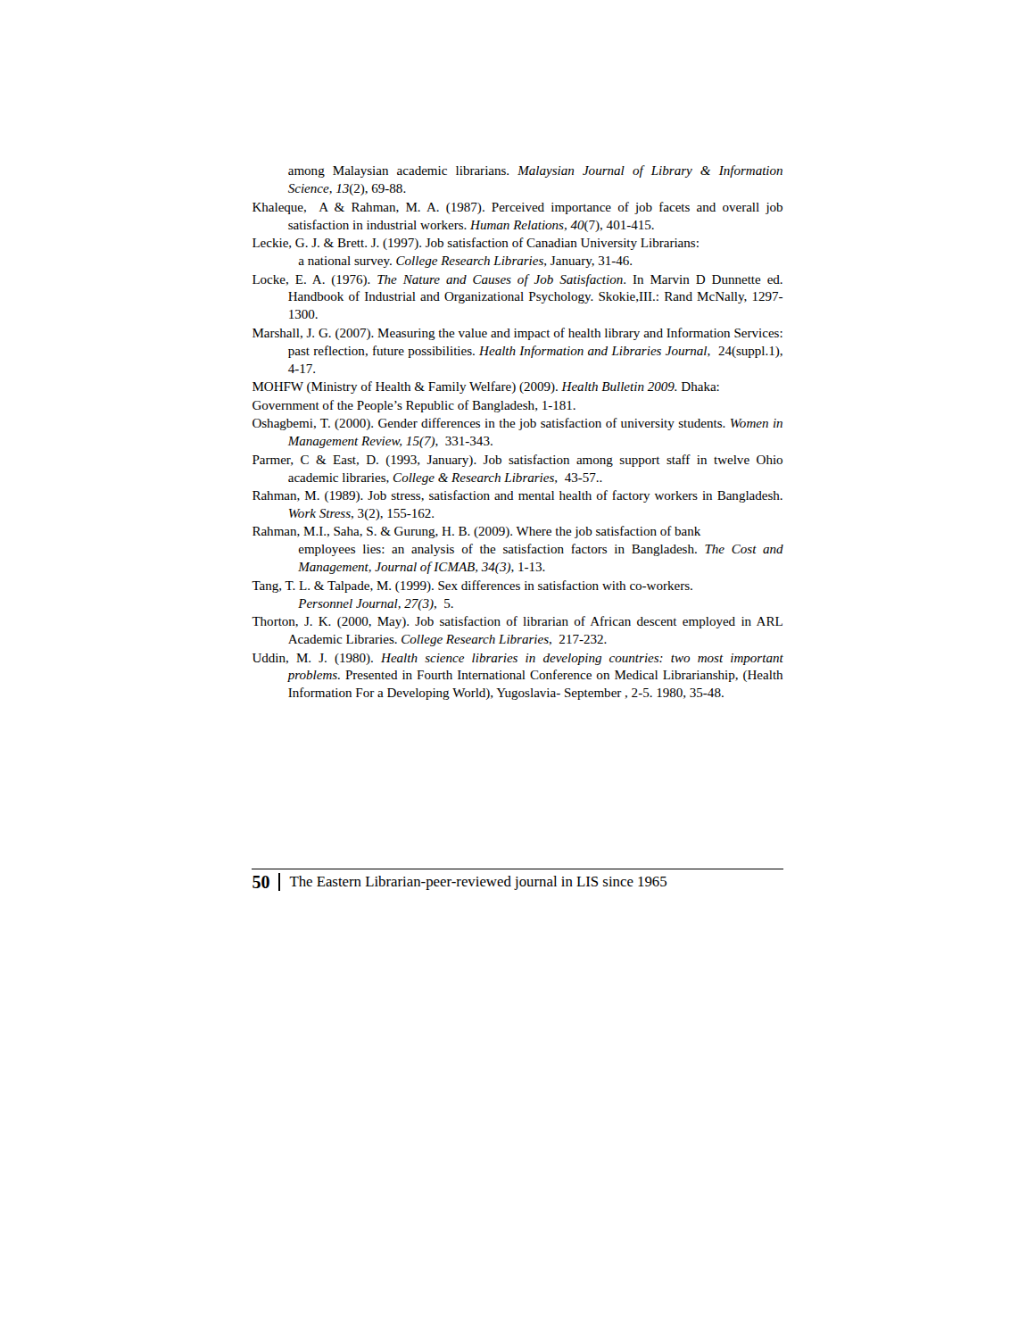among Malaysian academic librarians. Malaysian Journal of Library & Information Science, 13(2), 69-88.
Khaleque, A & Rahman, M. A. (1987). Perceived importance of job facets and overall job satisfaction in industrial workers. Human Relations, 40(7), 401-415.
Leckie, G. J. & Brett. J. (1997). Job satisfaction of Canadian University Librarians:a national survey. College Research Libraries, January, 31-46.
Locke, E. A. (1976). The Nature and Causes of Job Satisfaction. In Marvin D Dunnette ed. Handbook of Industrial and Organizational Psychology. Skokie,III.: Rand McNally, 1297-1300.
Marshall, J. G. (2007). Measuring the value and impact of health library and Information Services: past reflection, future possibilities. Health Information and Libraries Journal, 24(suppl.1), 4-17.
MOHFW (Ministry of Health & Family Welfare) (2009). Health Bulletin 2009. Dhaka:
Government of the People’s Republic of Bangladesh, 1-181.
Oshagbemi, T. (2000). Gender differences in the job satisfaction of university students. Women in Management Review, 15(7), 331-343.
Parmer, C & East, D. (1993, January). Job satisfaction among support staff in twelve Ohio academic libraries, College & Research Libraries, 43-57..
Rahman, M. (1989). Job stress, satisfaction and mental health of factory workers in Bangladesh. Work Stress, 3(2), 155-162.
Rahman, M.I., Saha, S. & Gurung, H. B. (2009). Where the job satisfaction of bankemployees lies: an analysis of the satisfaction factors in Bangladesh. The Cost and Management, Journal of ICMAB, 34(3), 1-13.
Tang, T. L. & Talpade, M. (1999). Sex differences in satisfaction with co-workers.Personnel Journal, 27(3), 5.
Thorton, J. K. (2000, May). Job satisfaction of librarian of African descent employed in ARL Academic Libraries. College Research Libraries, 217-232.
Uddin, M. J. (1980). Health science libraries in developing countries: two most important problems. Presented in Fourth International Conference on Medical Librarianship, (Health Information For a Developing World), Yugoslavia- September , 2-5. 1980, 35-48.
50 The Eastern Librarian-peer-reviewed journal in LIS since 1965